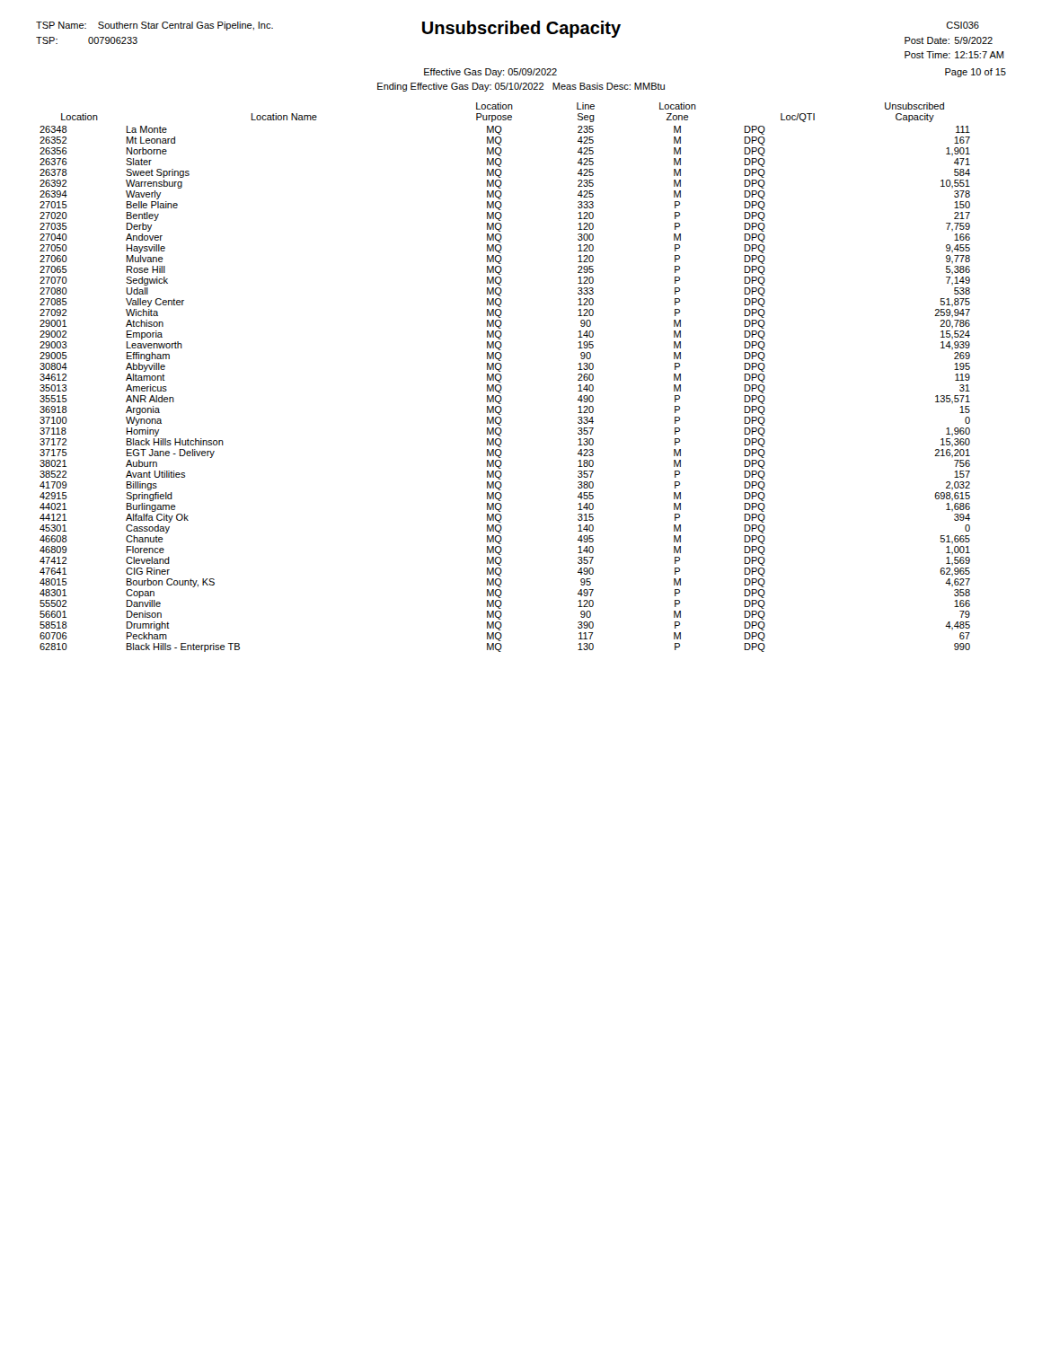| TSP Name: Southern Star Central Gas Pipeline, Inc. TSP: 007906233 | Unsubscribed Capacity | / CSI036 / / Post Date: / 5/9/2022 / / Post Time: / 12:15:7 AM / |
Page 10 of 15 Effective Gas Day: 05/09/2022
Ending Effective Gas Day: 05/10/2022 Meas Basis Desc: MMBtu
| Location | Location Name | Location Purpose | Line Seg | Location Zone | Loc/QTI | Unsubscribed Capacity |
| --- | --- | --- | --- | --- | --- | --- |
| 26348 | La Monte | MQ | 235 | M | DPQ | 111 |
| 26352 | Mt Leonard | MQ | 425 | M | DPQ | 167 |
| 26356 | Norborne | MQ | 425 | M | DPQ | 1,901 |
| 26376 | Slater | MQ | 425 | M | DPQ | 471 |
| 26378 | Sweet Springs | MQ | 425 | M | DPQ | 584 |
| 26392 | Warrensburg | MQ | 235 | M | DPQ | 10,551 |
| 26394 | Waverly | MQ | 425 | M | DPQ | 378 |
| 27015 | Belle Plaine | MQ | 333 | P | DPQ | 150 |
| 27020 | Bentley | MQ | 120 | P | DPQ | 217 |
| 27035 | Derby | MQ | 120 | P | DPQ | 7,759 |
| 27040 | Andover | MQ | 300 | M | DPQ | 166 |
| 27050 | Haysville | MQ | 120 | P | DPQ | 9,455 |
| 27060 | Mulvane | MQ | 120 | P | DPQ | 9,778 |
| 27065 | Rose Hill | MQ | 295 | P | DPQ | 5,386 |
| 27070 | Sedgwick | MQ | 120 | P | DPQ | 7,149 |
| 27080 | Udall | MQ | 333 | P | DPQ | 538 |
| 27085 | Valley Center | MQ | 120 | P | DPQ | 51,875 |
| 27092 | Wichita | MQ | 120 | P | DPQ | 259,947 |
| 29001 | Atchison | MQ | 90 | M | DPQ | 20,786 |
| 29002 | Emporia | MQ | 140 | M | DPQ | 15,524 |
| 29003 | Leavenworth | MQ | 195 | M | DPQ | 14,939 |
| 29005 | Effingham | MQ | 90 | M | DPQ | 269 |
| 30804 | Abbyville | MQ | 130 | P | DPQ | 195 |
| 34612 | Altamont | MQ | 260 | M | DPQ | 119 |
| 35013 | Americus | MQ | 140 | M | DPQ | 31 |
| 35515 | ANR Alden | MQ | 490 | P | DPQ | 135,571 |
| 36918 | Argonia | MQ | 120 | P | DPQ | 15 |
| 37100 | Wynona | MQ | 334 | P | DPQ | 0 |
| 37118 | Hominy | MQ | 357 | P | DPQ | 1,960 |
| 37172 | Black Hills Hutchinson | MQ | 130 | P | DPQ | 15,360 |
| 37175 | EGT Jane - Delivery | MQ | 423 | M | DPQ | 216,201 |
| 38021 | Auburn | MQ | 180 | M | DPQ | 756 |
| 38522 | Avant Utilities | MQ | 357 | P | DPQ | 157 |
| 41709 | Billings | MQ | 380 | P | DPQ | 2,032 |
| 42915 | Springfield | MQ | 455 | M | DPQ | 698,615 |
| 44021 | Burlingame | MQ | 140 | M | DPQ | 1,686 |
| 44121 | Alfalfa City Ok | MQ | 315 | P | DPQ | 394 |
| 45301 | Cassoday | MQ | 140 | M | DPQ | 0 |
| 46608 | Chanute | MQ | 495 | M | DPQ | 51,665 |
| 46809 | Florence | MQ | 140 | M | DPQ | 1,001 |
| 47412 | Cleveland | MQ | 357 | P | DPQ | 1,569 |
| 47641 | CIG Riner | MQ | 490 | P | DPQ | 62,965 |
| 48015 | Bourbon County, KS | MQ | 95 | M | DPQ | 4,627 |
| 48301 | Copan | MQ | 497 | P | DPQ | 358 |
| 55502 | Danville | MQ | 120 | P | DPQ | 166 |
| 56601 | Denison | MQ | 90 | M | DPQ | 79 |
| 58518 | Drumright | MQ | 390 | P | DPQ | 4,485 |
| 60706 | Peckham | MQ | 117 | M | DPQ | 67 |
| 62810 | Black Hills - Enterprise TB | MQ | 130 | P | DPQ | 990 |